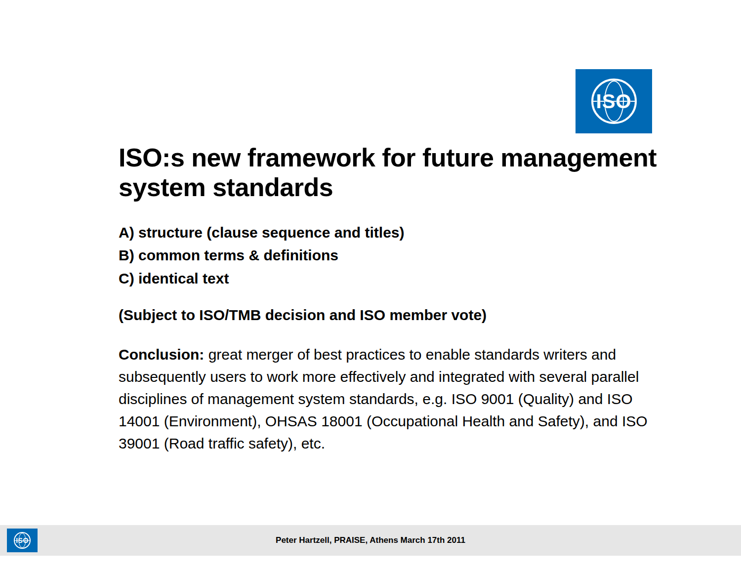ISO
ISO:s new framework for future management system standards
A) structure (clause sequence and titles)
B) common terms & definitions
C) identical text
(Subject to ISO/TMB decision and ISO member vote)
Conclusion: great merger of best practices to enable standards writers and subsequently users to work more effectively and integrated with several parallel disciplines of management system standards, e.g. ISO 9001 (Quality) and ISO 14001 (Environment), OHSAS 18001 (Occupational Health and Safety), and ISO 39001 (Road traffic safety), etc.
ISO
Peter Hartzell, PRAISE, Athens March 17th 2011